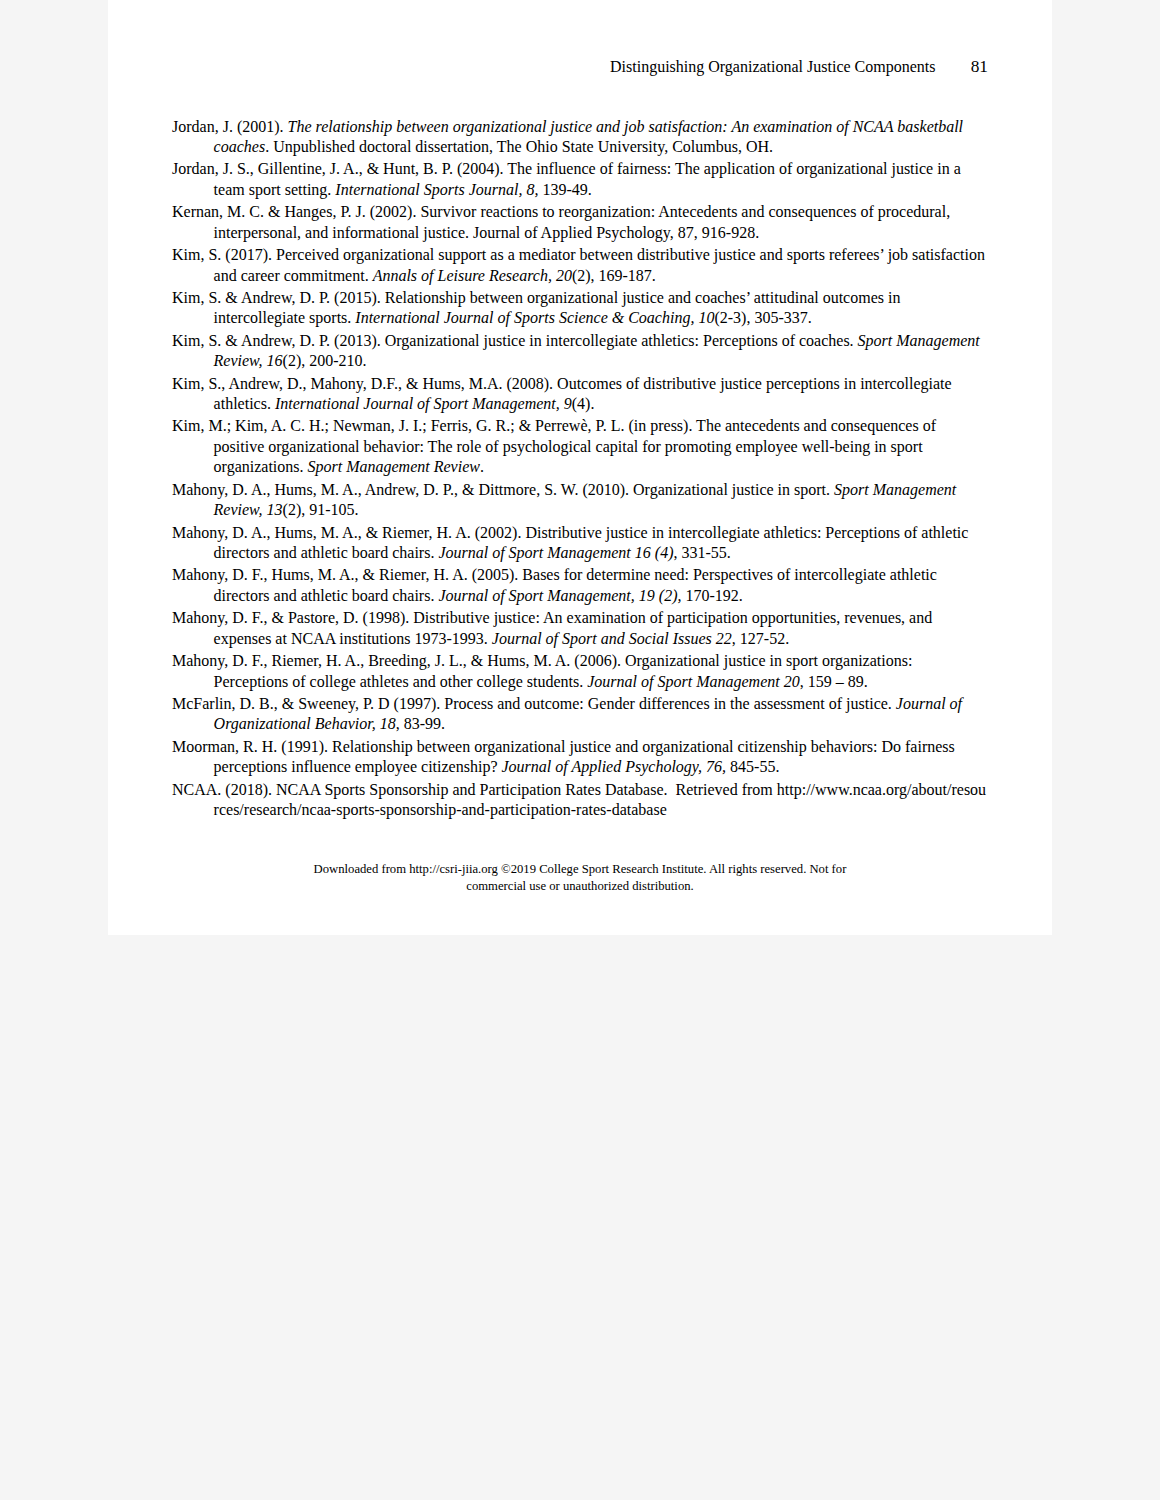Distinguishing Organizational Justice Components 81
Jordan, J. (2001). The relationship between organizational justice and job satisfaction: An examination of NCAA basketball coaches. Unpublished doctoral dissertation, The Ohio State University, Columbus, OH.
Jordan, J. S., Gillentine, J. A., & Hunt, B. P. (2004). The influence of fairness: The application of organizational justice in a team sport setting. International Sports Journal, 8, 139-49.
Kernan, M. C. & Hanges, P. J. (2002). Survivor reactions to reorganization: Antecedents and consequences of procedural, interpersonal, and informational justice. Journal of Applied Psychology, 87, 916-928.
Kim, S. (2017). Perceived organizational support as a mediator between distributive justice and sports referees’ job satisfaction and career commitment. Annals of Leisure Research, 20(2), 169-187.
Kim, S. & Andrew, D. P. (2015). Relationship between organizational justice and coaches’ attitudinal outcomes in intercollegiate sports. International Journal of Sports Science & Coaching, 10(2-3), 305-337.
Kim, S. & Andrew, D. P. (2013). Organizational justice in intercollegiate athletics: Perceptions of coaches. Sport Management Review, 16(2), 200-210.
Kim, S., Andrew, D., Mahony, D.F., & Hums, M.A. (2008). Outcomes of distributive justice perceptions in intercollegiate athletics. International Journal of Sport Management, 9(4).
Kim, M.; Kim, A. C. H.; Newman, J. I.; Ferris, G. R.; & Perrewè, P. L. (in press). The antecedents and consequences of positive organizational behavior: The role of psychological capital for promoting employee well-being in sport organizations. Sport Management Review.
Mahony, D. A., Hums, M. A., Andrew, D. P., & Dittmore, S. W. (2010). Organizational justice in sport. Sport Management Review, 13(2), 91-105.
Mahony, D. A., Hums, M. A., & Riemer, H. A. (2002). Distributive justice in intercollegiate athletics: Perceptions of athletic directors and athletic board chairs. Journal of Sport Management 16 (4), 331-55.
Mahony, D. F., Hums, M. A., & Riemer, H. A. (2005). Bases for determine need: Perspectives of intercollegiate athletic directors and athletic board chairs. Journal of Sport Management, 19 (2), 170-192.
Mahony, D. F., & Pastore, D. (1998). Distributive justice: An examination of participation opportunities, revenues, and expenses at NCAA institutions 1973-1993. Journal of Sport and Social Issues 22, 127-52.
Mahony, D. F., Riemer, H. A., Breeding, J. L., & Hums, M. A. (2006). Organizational justice in sport organizations: Perceptions of college athletes and other college students. Journal of Sport Management 20, 159 – 89.
McFarlin, D. B., & Sweeney, P. D (1997). Process and outcome: Gender differences in the assessment of justice. Journal of Organizational Behavior, 18, 83-99.
Moorman, R. H. (1991). Relationship between organizational justice and organizational citizenship behaviors: Do fairness perceptions influence employee citizenship? Journal of Applied Psychology, 76, 845-55.
NCAA. (2018). NCAA Sports Sponsorship and Participation Rates Database. Retrieved from http://www.ncaa.org/about/resources/research/ncaa-sports-sponsorship-and-participation-rates-database
Downloaded from http://csri-jiia.org ©2019 College Sport Research Institute. All rights reserved. Not for
commercial use or unauthorized distribution.